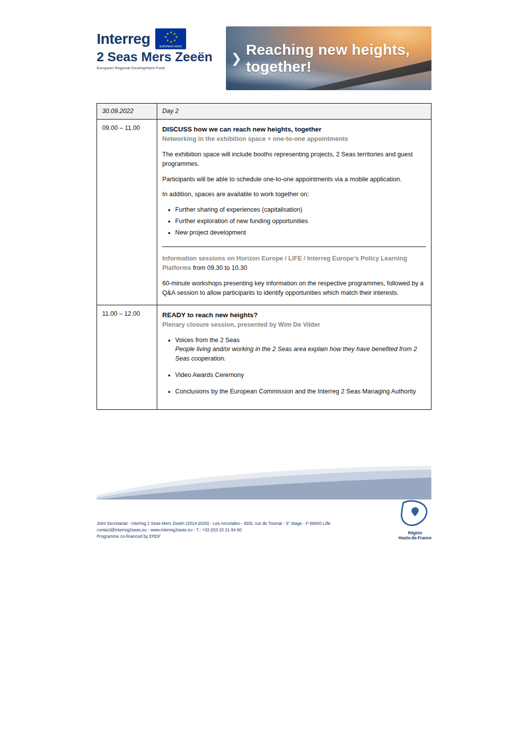Interreg
★ ★ ★ ★ ★ ★ ★ ★
EUROPEAN UNION
2 Seas Mers Zeeën
European Regional Development Fund
❯
Reaching new heights, together!
| 30.09.2022 | Day 2 |
| 09.00 – 11.00 | DISCUSS how we can reach new heights, together Networking in the exhibition space + one-to-one appointments The exhibition space will include booths representing projects, 2 Seas territories and guest programmes. Participants will be able to schedule one-to-one appointments via a mobile application. In addition, spaces are available to work together on: Further sharing of experiences (capitalisation) Further exploration of new funding opportunities New project development Information sessions on Horizon Europe / LIFE / Interreg Europe’s Policy Learning Platforms from 09.30 to 10.30 60-minute workshops presenting key information on the respective programmes, followed by a Q&A session to allow participants to identify opportunities which match their interests. |
| 11.00 – 12.00 | READY to reach new heights? Plenary closure session, presented by Wim De Vilder Voices from the 2 Seas People living and/or working in the 2 Seas area explain how they have benefited from 2 Seas cooperation. Video Awards Ceremony Conclusions by the European Commission and the Interreg 2 Seas Managing Authority |
Joint Secretariat - Interreg 2 Seas Mers Zeeën (2014-2020) - Les Arcuriales - 45/D, rue de Tournai - 5° étage - F-59000 Lille
contact@interreg2seas.eu - www.interreg2seas.eu - T.: +33 (0)3 20 21 84 80
Programme co-financed by ERDF
Région
Hauts-de-France